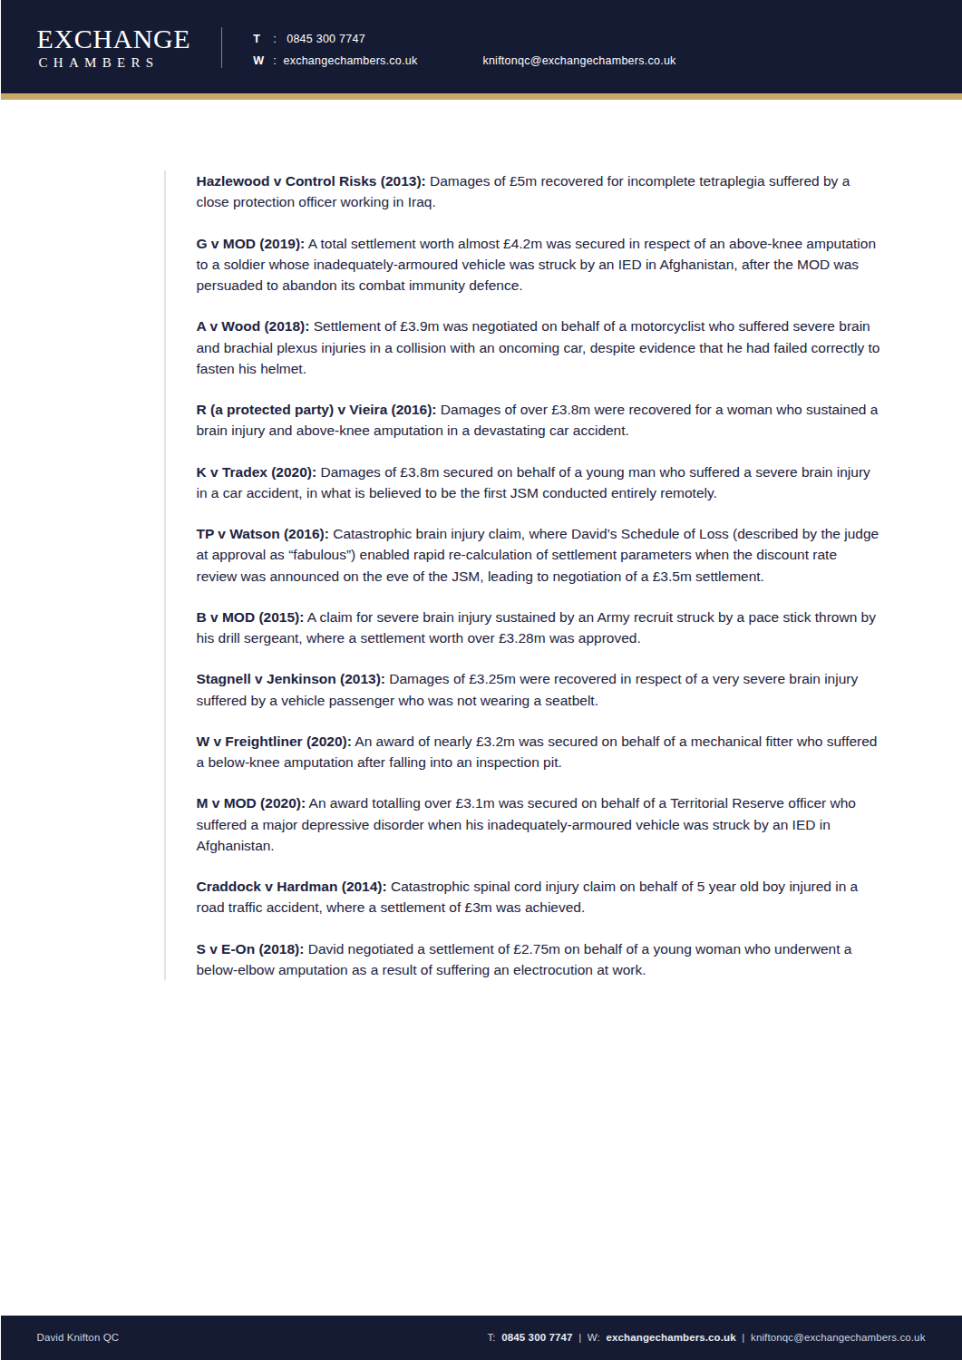EXCHANGE CHAMBERS
T: 0845 300 7747
W: exchangechambers.co.uk kniftonqc@exchangechambers.co.uk
Hazlewood v Control Risks (2013): Damages of £5m recovered for incomplete tetraplegia suffered by a close protection officer working in Iraq.
G v MOD (2019): A total settlement worth almost £4.2m was secured in respect of an above-knee amputation to a soldier whose inadequately-armoured vehicle was struck by an IED in Afghanistan, after the MOD was persuaded to abandon its combat immunity defence.
A v Wood (2018): Settlement of £3.9m was negotiated on behalf of a motorcyclist who suffered severe brain and brachial plexus injuries in a collision with an oncoming car, despite evidence that he had failed correctly to fasten his helmet.
R (a protected party) v Vieira (2016): Damages of over £3.8m were recovered for a woman who sustained a brain injury and above-knee amputation in a devastating car accident.
K v Tradex (2020): Damages of £3.8m secured on behalf of a young man who suffered a severe brain injury in a car accident, in what is believed to be the first JSM conducted entirely remotely.
TP v Watson (2016): Catastrophic brain injury claim, where David’s Schedule of Loss (described by the judge at approval as “fabulous”) enabled rapid re-calculation of settlement parameters when the discount rate review was announced on the eve of the JSM, leading to negotiation of a £3.5m settlement.
B v MOD (2015): A claim for severe brain injury sustained by an Army recruit struck by a pace stick thrown by his drill sergeant, where a settlement worth over £3.28m was approved.
Stagnell v Jenkinson (2013): Damages of £3.25m were recovered in respect of a very severe brain injury suffered by a vehicle passenger who was not wearing a seatbelt.
W v Freightliner (2020): An award of nearly £3.2m was secured on behalf of a mechanical fitter who suffered a below-knee amputation after falling into an inspection pit.
M v MOD (2020): An award totalling over £3.1m was secured on behalf of a Territorial Reserve officer who suffered a major depressive disorder when his inadequately-armoured vehicle was struck by an IED in Afghanistan.
Craddock v Hardman (2014): Catastrophic spinal cord injury claim on behalf of 5 year old boy injured in a road traffic accident, where a settlement of £3m was achieved.
S v E-On (2018): David negotiated a settlement of £2.75m on behalf of a young woman who underwent a below-elbow amputation as a result of suffering an electrocution at work.
David Knifton QC
T: 0845 300 7747 | W: exchangechambers.co.uk | kniftonqc@exchangechambers.co.uk